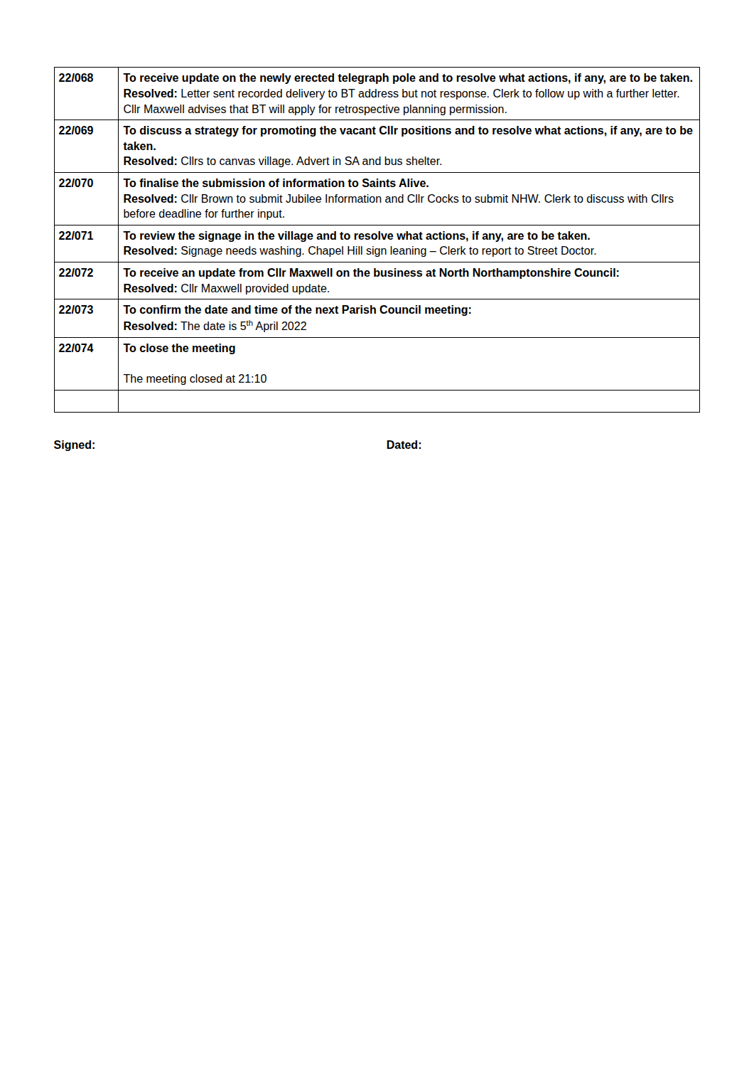| 22/068 | To receive update on the newly erected telegraph pole and to resolve what actions, if any, are to be taken. Resolved: Letter sent recorded delivery to BT address but not response. Clerk to follow up with a further letter. Cllr Maxwell advises that BT will apply for retrospective planning permission. |
| 22/069 | To discuss a strategy for promoting the vacant Cllr positions and to resolve what actions, if any, are to be taken. Resolved: Cllrs to canvas village. Advert in SA and bus shelter. |
| 22/070 | To finalise the submission of information to Saints Alive. Resolved: Cllr Brown to submit Jubilee Information and Cllr Cocks to submit NHW. Clerk to discuss with Cllrs before deadline for further input. |
| 22/071 | To review the signage in the village and to resolve what actions, if any, are to be taken. Resolved: Signage needs washing. Chapel Hill sign leaning – Clerk to report to Street Doctor. |
| 22/072 | To receive an update from Cllr Maxwell on the business at North Northamptonshire Council: Resolved: Cllr Maxwell provided update. |
| 22/073 | To confirm the date and time of the next Parish Council meeting: Resolved: The date is 5 th April 2022 |
| 22/074 | To close the meeting The meeting closed at 21:10 |
Signed:Dated: